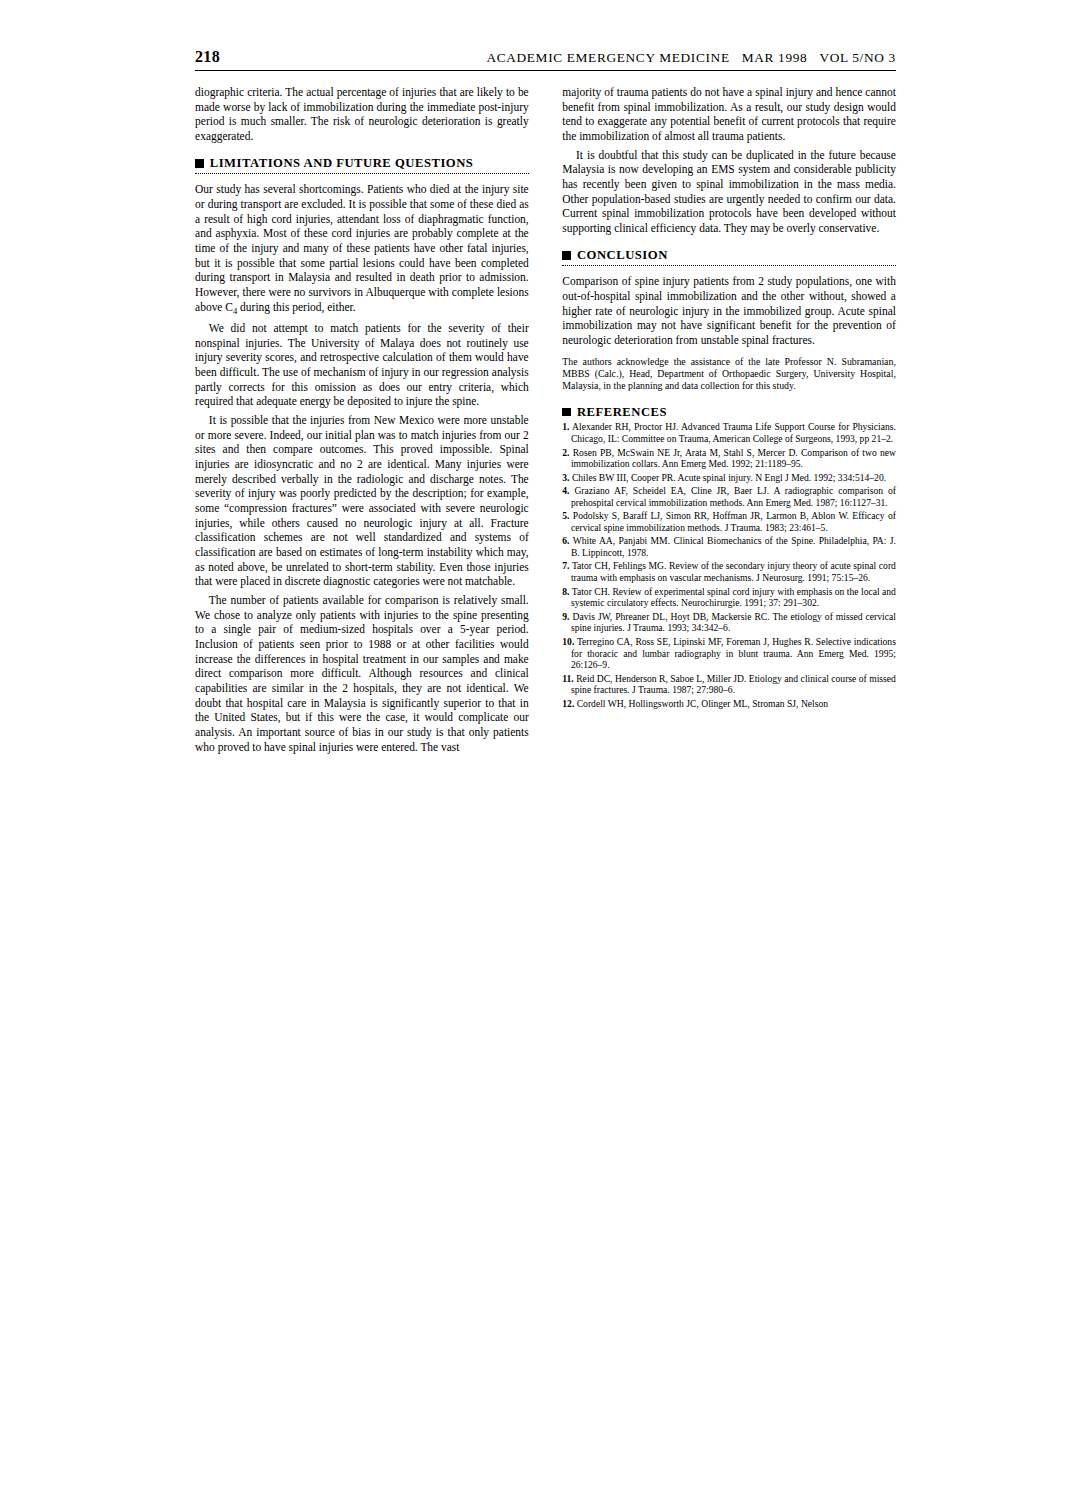218 ACADEMIC EMERGENCY MEDICINE MAR 1998 VOL 5/NO 3
diographic criteria. The actual percentage of injuries that are likely to be made worse by lack of immobilization during the immediate post-injury period is much smaller. The risk of neurologic deterioration is greatly exaggerated.
LIMITATIONS AND FUTURE QUESTIONS
Our study has several shortcomings. Patients who died at the injury site or during transport are excluded. It is possible that some of these died as a result of high cord injuries, attendant loss of diaphragmatic function, and asphyxia. Most of these cord injuries are probably complete at the time of the injury and many of these patients have other fatal injuries, but it is possible that some partial lesions could have been completed during transport in Malaysia and resulted in death prior to admission. However, there were no survivors in Albuquerque with complete lesions above C4 during this period, either.
We did not attempt to match patients for the severity of their nonspinal injuries. The University of Malaya does not routinely use injury severity scores, and retrospective calculation of them would have been difficult. The use of mechanism of injury in our regression analysis partly corrects for this omission as does our entry criteria, which required that adequate energy be deposited to injure the spine.
It is possible that the injuries from New Mexico were more unstable or more severe. Indeed, our initial plan was to match injuries from our 2 sites and then compare outcomes. This proved impossible. Spinal injuries are idiosyncratic and no 2 are identical. Many injuries were merely described verbally in the radiologic and discharge notes. The severity of injury was poorly predicted by the description; for example, some “compression fractures” were associated with severe neurologic injuries, while others caused no neurologic injury at all. Fracture classification schemes are not well standardized and systems of classification are based on estimates of long-term instability which may, as noted above, be unrelated to short-term stability. Even those injuries that were placed in discrete diagnostic categories were not matchable.
The number of patients available for comparison is relatively small. We chose to analyze only patients with injuries to the spine presenting to a single pair of medium-sized hospitals over a 5-year period. Inclusion of patients seen prior to 1988 or at other facilities would increase the differences in hospital treatment in our samples and make direct comparison more difficult. Although resources and clinical capabilities are similar in the 2 hospitals, they are not identical. We doubt that hospital care in Malaysia is significantly superior to that in the United States, but if this were the case, it would complicate our analysis. An important source of bias in our study is that only patients who proved to have spinal injuries were entered. The vast
majority of trauma patients do not have a spinal injury and hence cannot benefit from spinal immobilization. As a result, our study design would tend to exaggerate any potential benefit of current protocols that require the immobilization of almost all trauma patients.
It is doubtful that this study can be duplicated in the future because Malaysia is now developing an EMS system and considerable publicity has recently been given to spinal immobilization in the mass media. Other population-based studies are urgently needed to confirm our data. Current spinal immobilization protocols have been developed without supporting clinical efficiency data. They may be overly conservative.
CONCLUSION
Comparison of spine injury patients from 2 study populations, one with out-of-hospital spinal immobilization and the other without, showed a higher rate of neurologic injury in the immobilized group. Acute spinal immobilization may not have significant benefit for the prevention of neurologic deterioration from unstable spinal fractures.
The authors acknowledge the assistance of the late Professor N. Subramanian, MBBS (Calc.), Head, Department of Orthopaedic Surgery, University Hospital, Malaysia, in the planning and data collection for this study.
REFERENCES
1. Alexander RH, Proctor HJ. Advanced Trauma Life Support Course for Physicians. Chicago, IL: Committee on Trauma, American College of Surgeons, 1993, pp 21–2.
2. Rosen PB, McSwain NE Jr, Arata M, Stahl S, Mercer D. Comparison of two new immobilization collars. Ann Emerg Med. 1992; 21:1189–95.
3. Chiles BW III, Cooper PR. Acute spinal injury. N Engl J Med. 1992; 334:514–20.
4. Graziano AF, Scheidel EA, Cline JR, Baer LJ. A radiographic comparison of prehospital cervical immobilization methods. Ann Emerg Med. 1987; 16:1127–31.
5. Podolsky S, Baraff LJ, Simon RR, Hoffman JR, Larmon B, Ablon W. Efficacy of cervical spine immobilization methods. J Trauma. 1983; 23:461–5.
6. White AA, Panjabi MM. Clinical Biomechanics of the Spine. Philadelphia, PA: J. B. Lippincott, 1978.
7. Tator CH, Fehlings MG. Review of the secondary injury theory of acute spinal cord trauma with emphasis on vascular mechanisms. J Neurosurg. 1991; 75:15–26.
8. Tator CH. Review of experimental spinal cord injury with emphasis on the local and systemic circulatory effects. Neurochirurgie. 1991; 37: 291–302.
9. Davis JW, Phreaner DL, Hoyt DB, Mackersie RC. The etiology of missed cervical spine injuries. J Trauma. 1993; 34:342–6.
10. Terregino CA, Ross SE, Lipinski MF, Foreman J, Hughes R. Selective indications for thoracic and lumbar radiography in blunt trauma. Ann Emerg Med. 1995; 26:126–9.
11. Reid DC, Henderson R, Saboe L, Miller JD. Etiology and clinical course of missed spine fractures. J Trauma. 1987; 27:980–6.
12. Cordell WH, Hollingsworth JC, Olinger ML, Stroman SJ, Nelson